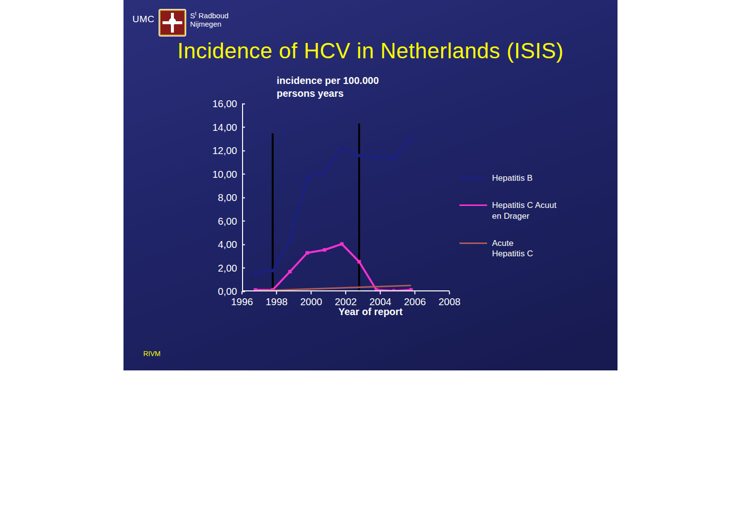UMC
Radboud
St Radboud
Nijmegen
Incidence of HCV in Netherlands (ISIS)
incidence per 100.000
persons years
16,00
14,00
12,00
10,00
8,00
6,00
4,00
2,00
0,00
1996
1998
2000
2002
2004
2006
2008
Hepatitis B
Hepatitis C Acuut
en Drager
Acute
Hepatitis C
Year of report
RIVM